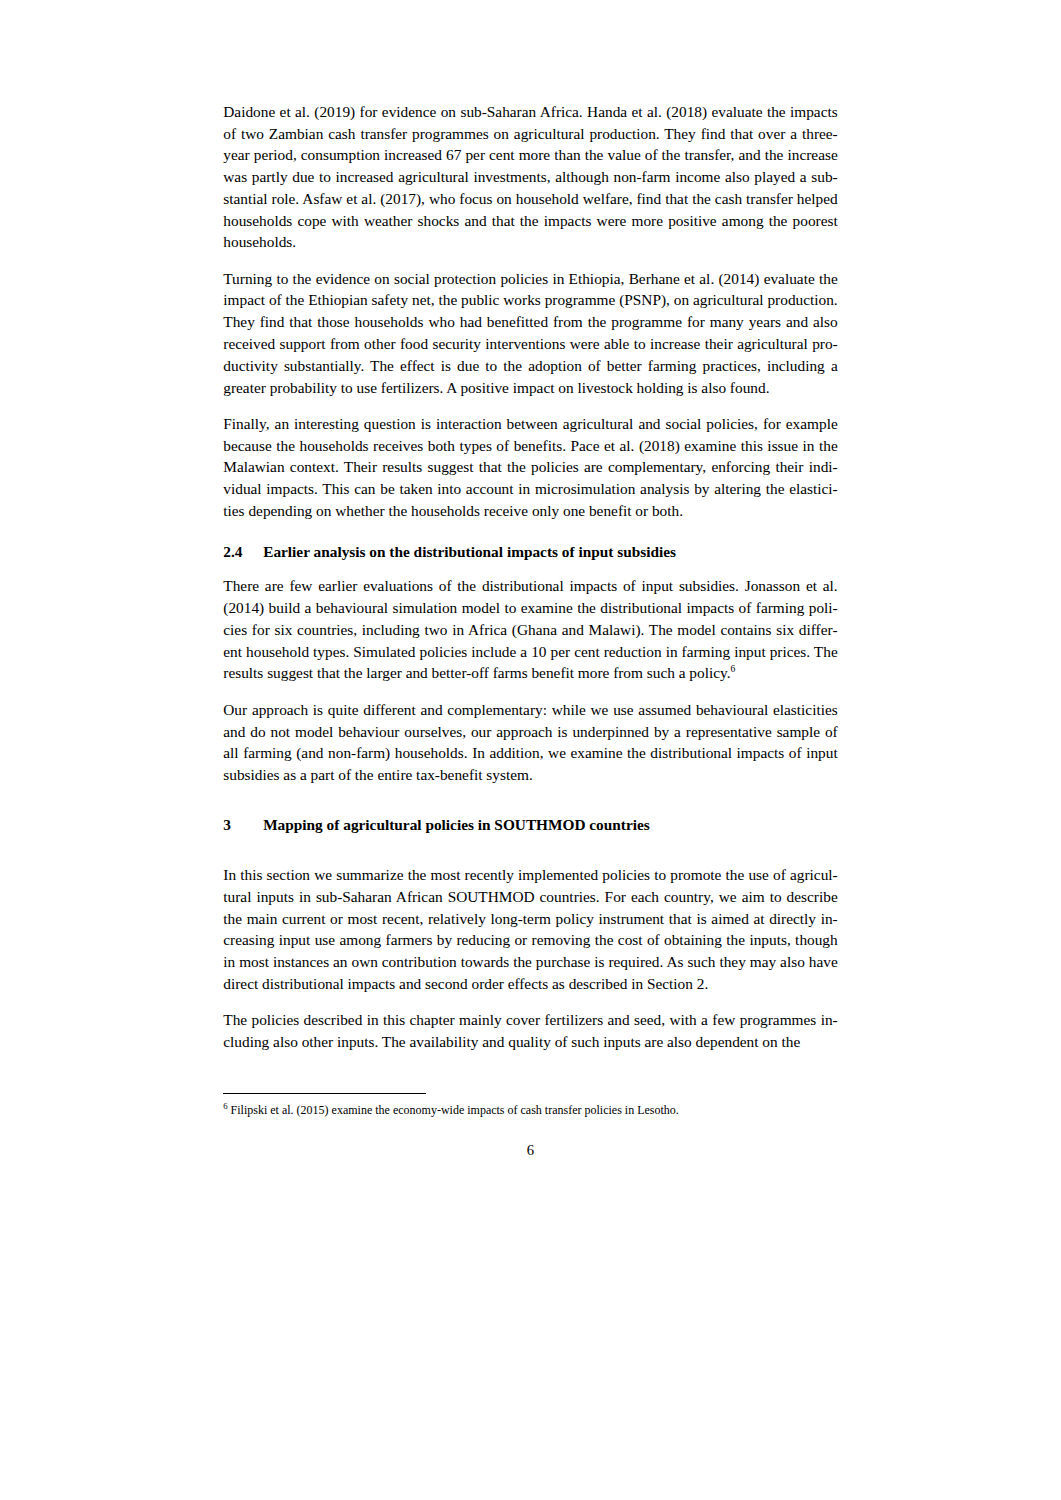Daidone et al. (2019) for evidence on sub-Saharan Africa. Handa et al. (2018) evaluate the impacts of two Zambian cash transfer programmes on agricultural production. They find that over a three-year period, consumption increased 67 per cent more than the value of the transfer, and the increase was partly due to increased agricultural investments, although non-farm income also played a substantial role. Asfaw et al. (2017), who focus on household welfare, find that the cash transfer helped households cope with weather shocks and that the impacts were more positive among the poorest households.
Turning to the evidence on social protection policies in Ethiopia, Berhane et al. (2014) evaluate the impact of the Ethiopian safety net, the public works programme (PSNP), on agricultural production. They find that those households who had benefitted from the programme for many years and also received support from other food security interventions were able to increase their agricultural productivity substantially. The effect is due to the adoption of better farming practices, including a greater probability to use fertilizers. A positive impact on livestock holding is also found.
Finally, an interesting question is interaction between agricultural and social policies, for example because the households receives both types of benefits. Pace et al. (2018) examine this issue in the Malawian context. Their results suggest that the policies are complementary, enforcing their individual impacts. This can be taken into account in microsimulation analysis by altering the elasticities depending on whether the households receive only one benefit or both.
2.4 Earlier analysis on the distributional impacts of input subsidies
There are few earlier evaluations of the distributional impacts of input subsidies. Jonasson et al. (2014) build a behavioural simulation model to examine the distributional impacts of farming policies for six countries, including two in Africa (Ghana and Malawi). The model contains six different household types. Simulated policies include a 10 per cent reduction in farming input prices. The results suggest that the larger and better-off farms benefit more from such a policy.6
Our approach is quite different and complementary: while we use assumed behavioural elasticities and do not model behaviour ourselves, our approach is underpinned by a representative sample of all farming (and non-farm) households. In addition, we examine the distributional impacts of input subsidies as a part of the entire tax-benefit system.
3 Mapping of agricultural policies in SOUTHMOD countries
In this section we summarize the most recently implemented policies to promote the use of agricultural inputs in sub-Saharan African SOUTHMOD countries. For each country, we aim to describe the main current or most recent, relatively long-term policy instrument that is aimed at directly increasing input use among farmers by reducing or removing the cost of obtaining the inputs, though in most instances an own contribution towards the purchase is required. As such they may also have direct distributional impacts and second order effects as described in Section 2.
The policies described in this chapter mainly cover fertilizers and seed, with a few programmes including also other inputs. The availability and quality of such inputs are also dependent on the
6 Filipski et al. (2015) examine the economy-wide impacts of cash transfer policies in Lesotho.
6